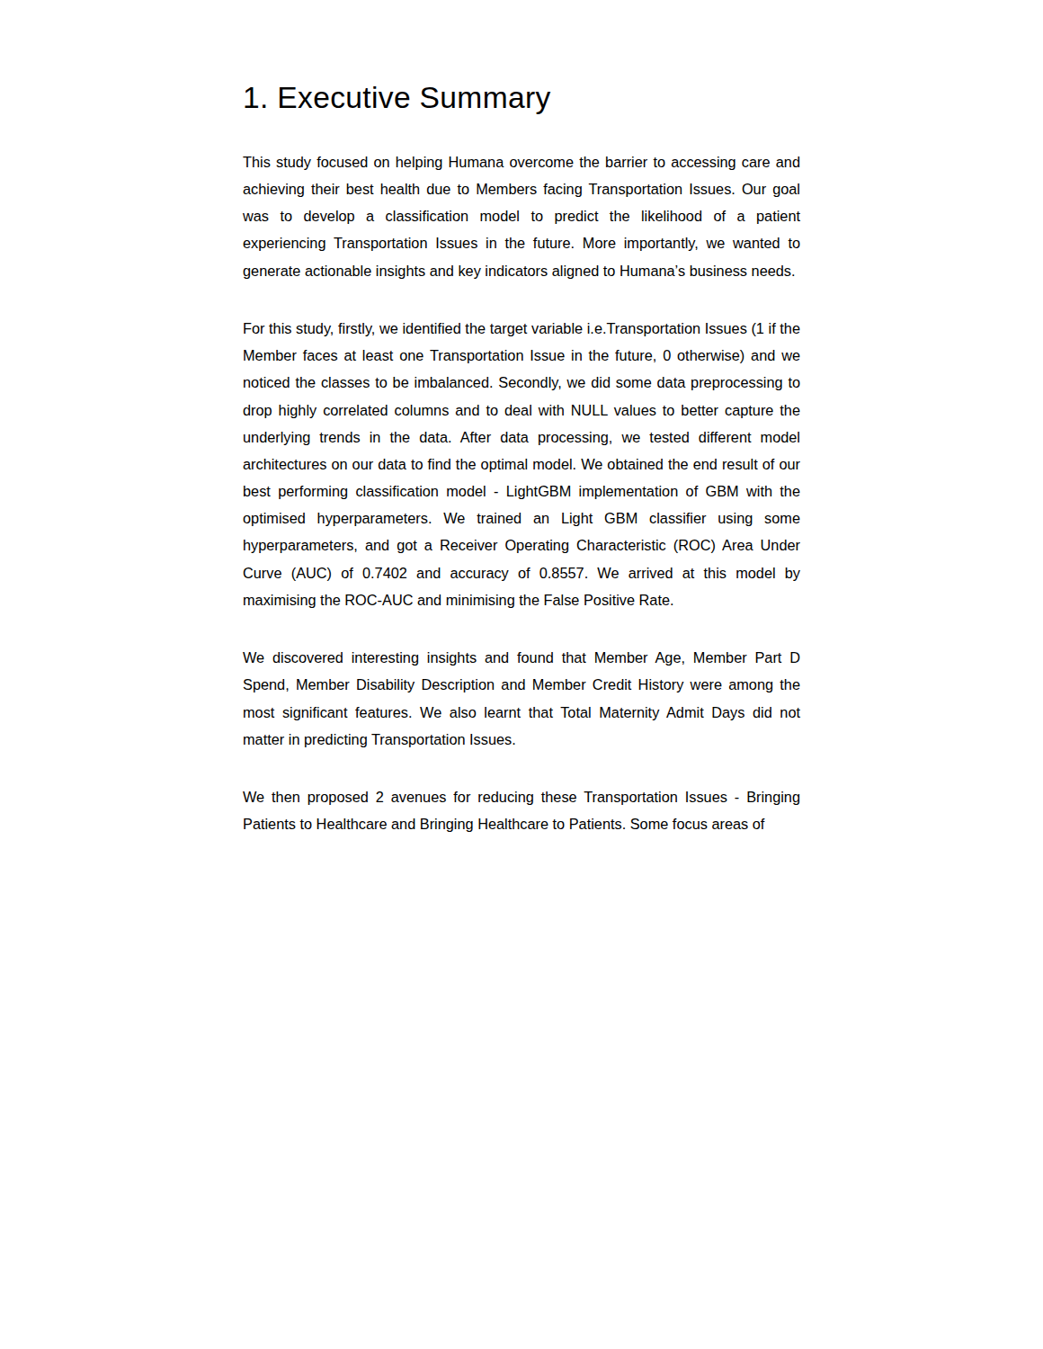1. Executive Summary
This study focused on helping Humana overcome the barrier to accessing care and achieving their best health due to Members facing Transportation Issues. Our goal was to develop a classification model to predict the likelihood of a patient experiencing Transportation Issues in the future. More importantly, we wanted to generate actionable insights and key indicators aligned to Humana’s business needs.
For this study, firstly, we identified the target variable i.e.Transportation Issues (1 if the Member faces at least one Transportation Issue in the future, 0 otherwise) and we noticed the classes to be imbalanced. Secondly, we did some data preprocessing to drop highly correlated columns and to deal with NULL values to better capture the underlying trends in the data. After data processing, we tested different model architectures on our data to find the optimal model. We obtained the end result of our best performing classification model - LightGBM implementation of GBM with the optimised hyperparameters. We trained an Light GBM classifier using some hyperparameters, and got a Receiver Operating Characteristic (ROC) Area Under Curve (AUC) of 0.7402 and accuracy of 0.8557. We arrived at this model by maximising the ROC-AUC and minimising the False Positive Rate.
We discovered interesting insights and found that Member Age, Member Part D Spend, Member Disability Description and Member Credit History were among the most significant features. We also learnt that Total Maternity Admit Days did not matter in predicting Transportation Issues.
We then proposed 2 avenues for reducing these Transportation Issues - Bringing Patients to Healthcare and Bringing Healthcare to Patients. Some focus areas of